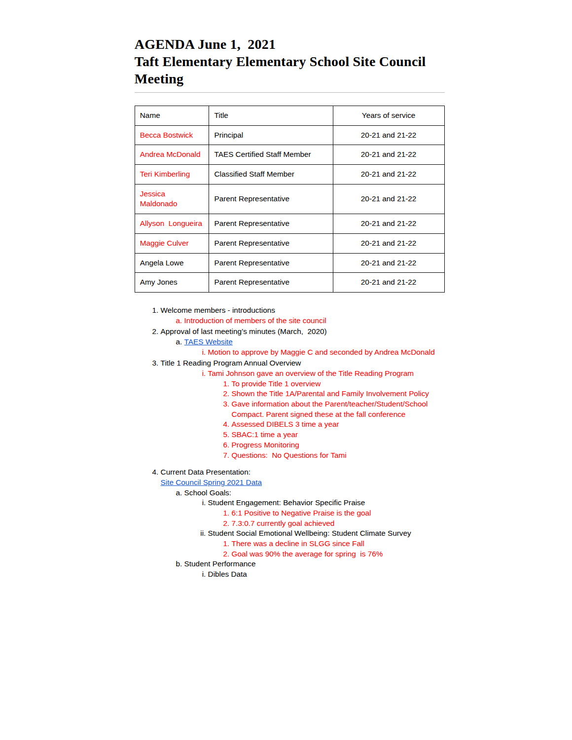AGENDA June 1, 2021
Taft Elementary Elementary School Site Council Meeting
| Name | Title | Years of service |
| Becca Bostwick | Principal | 20-21 and 21-22 |
| Andrea McDonald | TAES Certified Staff Member | 20-21 and 21-22 |
| Teri Kimberling | Classified Staff Member | 20-21 and 21-22 |
| Jessica Maldonado | Parent Representative | 20-21 and 21-22 |
| Allyson Longueira | Parent Representative | 20-21 and 21-22 |
| Maggie Culver | Parent Representative | 20-21 and 21-22 |
| Angela Lowe | Parent Representative | 20-21 and 21-22 |
| Amy Jones | Parent Representative | 20-21 and 21-22 |
Welcome members - introductions
Introduction of members of the site council
Approval of last meeting’s minutes (March, 2020)
TAES Website
Motion to approve by Maggie C and seconded by Andrea McDonald
Title 1 Reading Program Annual Overview
Tami Johnson gave an overview of the Title Reading Program
To provide Title 1 overview
Shown the Title 1A/Parental and Family Involvement Policy
Gave information about the Parent/teacher/Student/School Compact. Parent signed these at the fall conference
Assessed DIBELS 3 time a year
SBAC:1 time a year
Progress Monitoring
Questions: No Questions for Tami
Current Data Presentation:
Site Council Spring 2021 Data
School Goals:
Student Engagement: Behavior Specific Praise
6:1 Positive to Negative Praise is the goal
7.3:0.7 currently goal achieved
Student Social Emotional Wellbeing: Student Climate Survey
There was a decline in SLGG since Fall
Goal was 90% the average for spring is 76%
Student Performance
Dibles Data